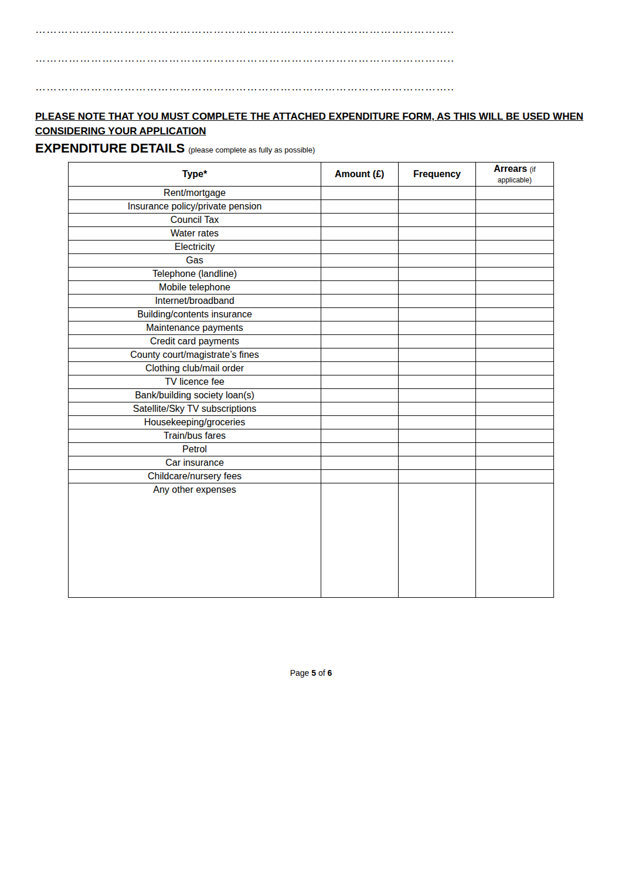…………………………………………………………………………………………………..
…………………………………………………………………………………………………..
…………………………………………………………………………………………………..
PLEASE NOTE THAT YOU MUST COMPLETE THE ATTACHED EXPENDITURE FORM, AS THIS WILL BE USED WHEN CONSIDERING YOUR APPLICATION
EXPENDITURE DETAILS (please complete as fully as possible)
| Type* | Amount (£) | Frequency | Arrears (if applicable) |
| --- | --- | --- | --- |
| Rent/mortgage | | | |
| Insurance policy/private pension | | | |
| Council Tax | | | |
| Water rates | | | |
| Electricity | | | |
| Gas | | | |
| Telephone (landline) | | | |
| Mobile telephone | | | |
| Internet/broadband | | | |
| Building/contents insurance | | | |
| Maintenance payments | | | |
| Credit card payments | | | |
| County court/magistrate’s fines | | | |
| Clothing club/mail order | | | |
| TV licence fee | | | |
| Bank/building society loan(s) | | | |
| Satellite/Sky TV subscriptions | | | |
| Housekeeping/groceries | | | |
| Train/bus fares | | | |
| Petrol | | | |
| Car insurance | | | |
| Childcare/nursery fees | | | |
| Any other expenses | | | |
Page 5 of 6